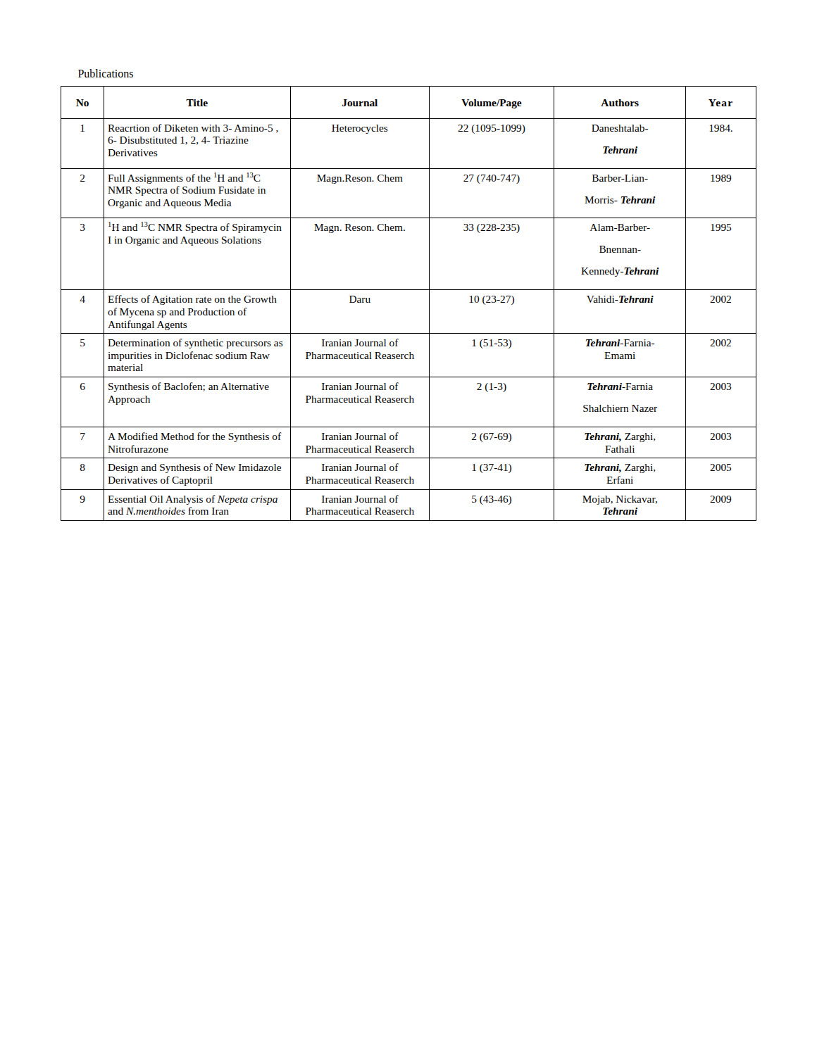Publications
| No | Title | Journal | Volume/Page | Authors | Year |
| --- | --- | --- | --- | --- | --- |
| 1 | Reacrtion of Diketen with 3- Amino-5 , 6- Disubstituted 1, 2, 4- Triazine Derivatives | Heterocycles | 22 (1095-1099) | Daneshtalab- Tehrani | 1984. |
| 2 | Full Assignments of the 1 H and 13 C NMR Spectra of Sodium Fusidate in Organic and Aqueous Media | Magn.Reson. Chem | 27 (740-747) | Barber-Lian- Morris- Tehrani | 1989 |
| 3 | 1 H and 13 C NMR Spectra of Spiramycin I in Organic and Aqueous Solations | Magn. Reson. Chem. | 33 (228-235) | Alam-Barber- Bnennan- Kennedy- Tehrani | 1995 |
| 4 | Effects of Agitation rate on the Growth of Mycena sp and Production of Antifungal Agents | Daru | 10 (23-27) | Vahidi- Tehrani | 2002 |
| 5 | Determination of synthetic precursors as impurities in Diclofenac sodium Raw material | Iranian Journal of Pharmaceutical Reaserch | 1 (51-53) | Tehrani -Farnia- Emami | 2002 |
| 6 | Synthesis of Baclofen; an Alternative Approach | Iranian Journal of Pharmaceutical Reaserch | 2 (1-3) | Tehrani -Farnia Shalchiern Nazer | 2003 |
| 7 | A Modified Method for the Synthesis of Nitrofurazone | Iranian Journal of Pharmaceutical Reaserch | 2 (67-69) | Tehrani, Zarghi, Fathali | 2003 |
| 8 | Design and Synthesis of New Imidazole Derivatives of Captopril | Iranian Journal of Pharmaceutical Reaserch | 1 (37-41) | Tehrani, Zarghi, Erfani | 2005 |
| 9 | Essential Oil Analysis of Nepeta crispa and N.menthoides from Iran | Iranian Journal of Pharmaceutical Reaserch | 5 (43-46) | Mojab, Nickavar, Tehrani | 2009 |